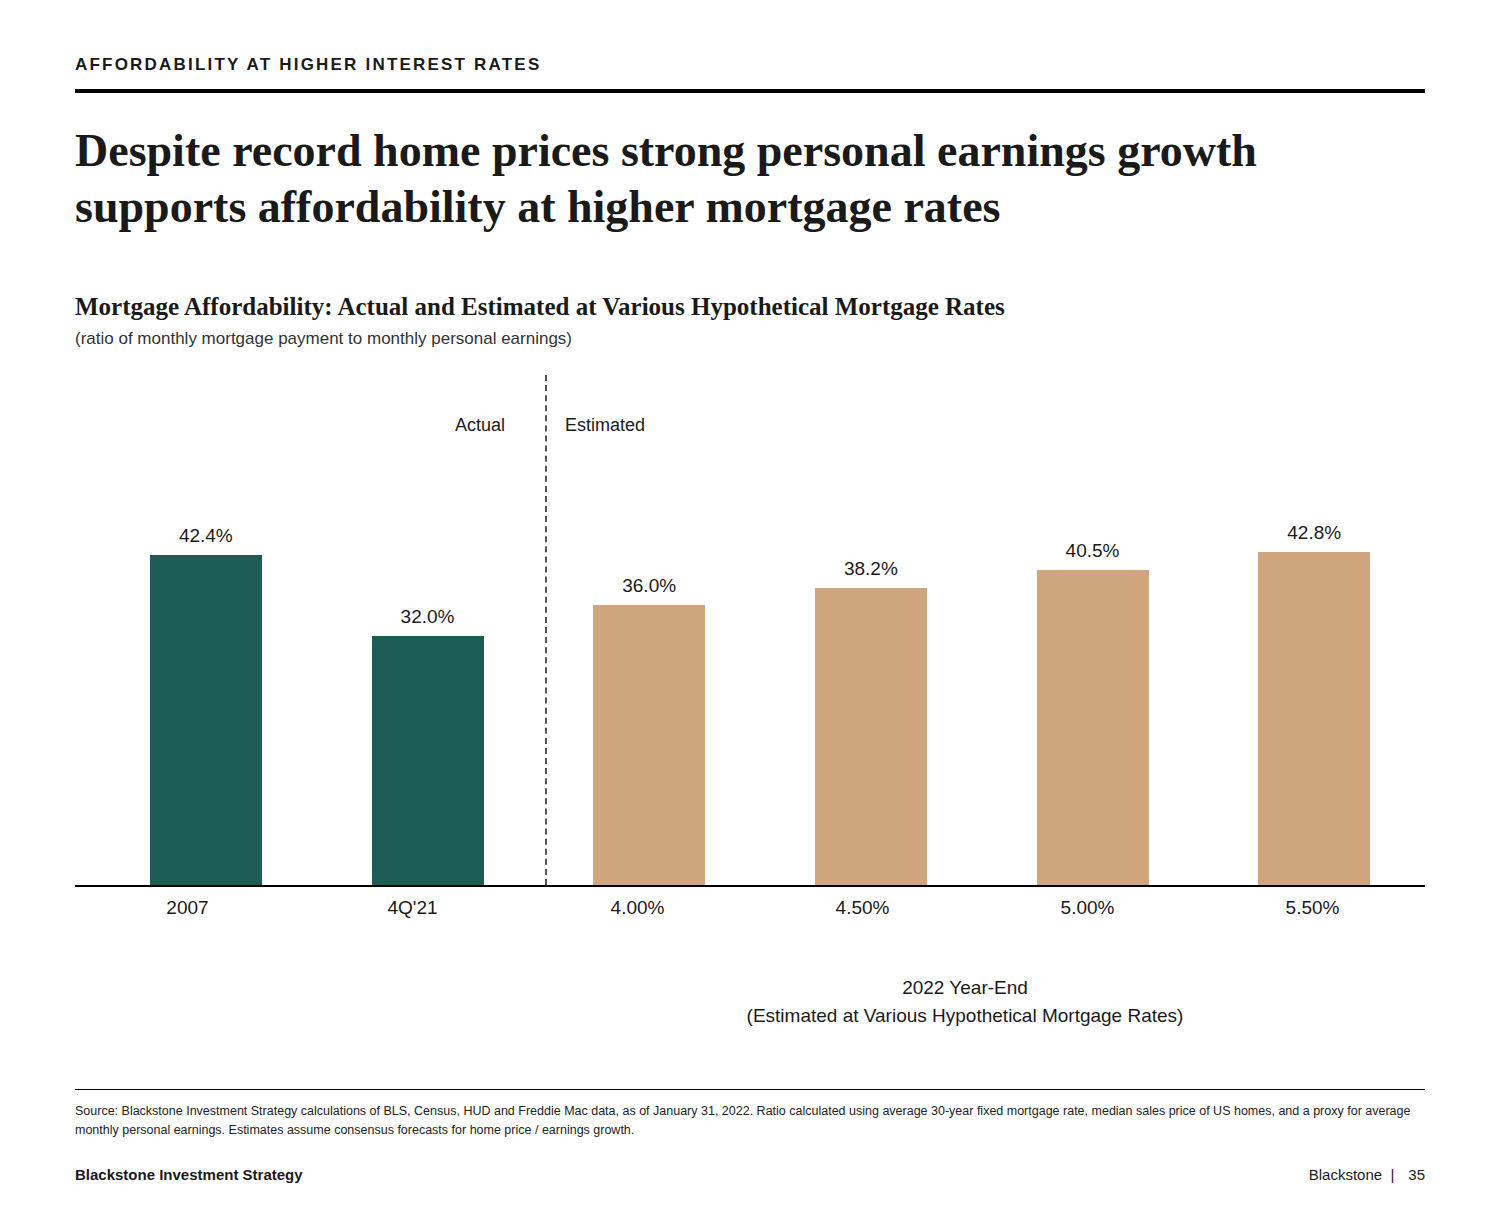Affordability at Higher Interest Rates
Despite record home prices strong personal earnings growth supports affordability at higher mortgage rates
Mortgage Affordability: Actual and Estimated at Various Hypothetical Mortgage Rates
(ratio of monthly mortgage payment to monthly personal earnings)
Actual Estimated
42.4%
32.0%
36.0%
38.2%
40.5%
42.8%
2007
4Q'21
4.00%
4.50%
5.00%
5.50%
2022 Year-End
(Estimated at Various Hypothetical Mortgage Rates)
Source: Blackstone Investment Strategy calculations of BLS, Census, HUD and Freddie Mac data, as of January 31, 2022. Ratio calculated using average 30-year fixed mortgage rate, median sales price of US homes, and a proxy for average monthly personal earnings. Estimates assume consensus forecasts for home price / earnings growth.
Blackstone Investment Strategy
Blackstone |35